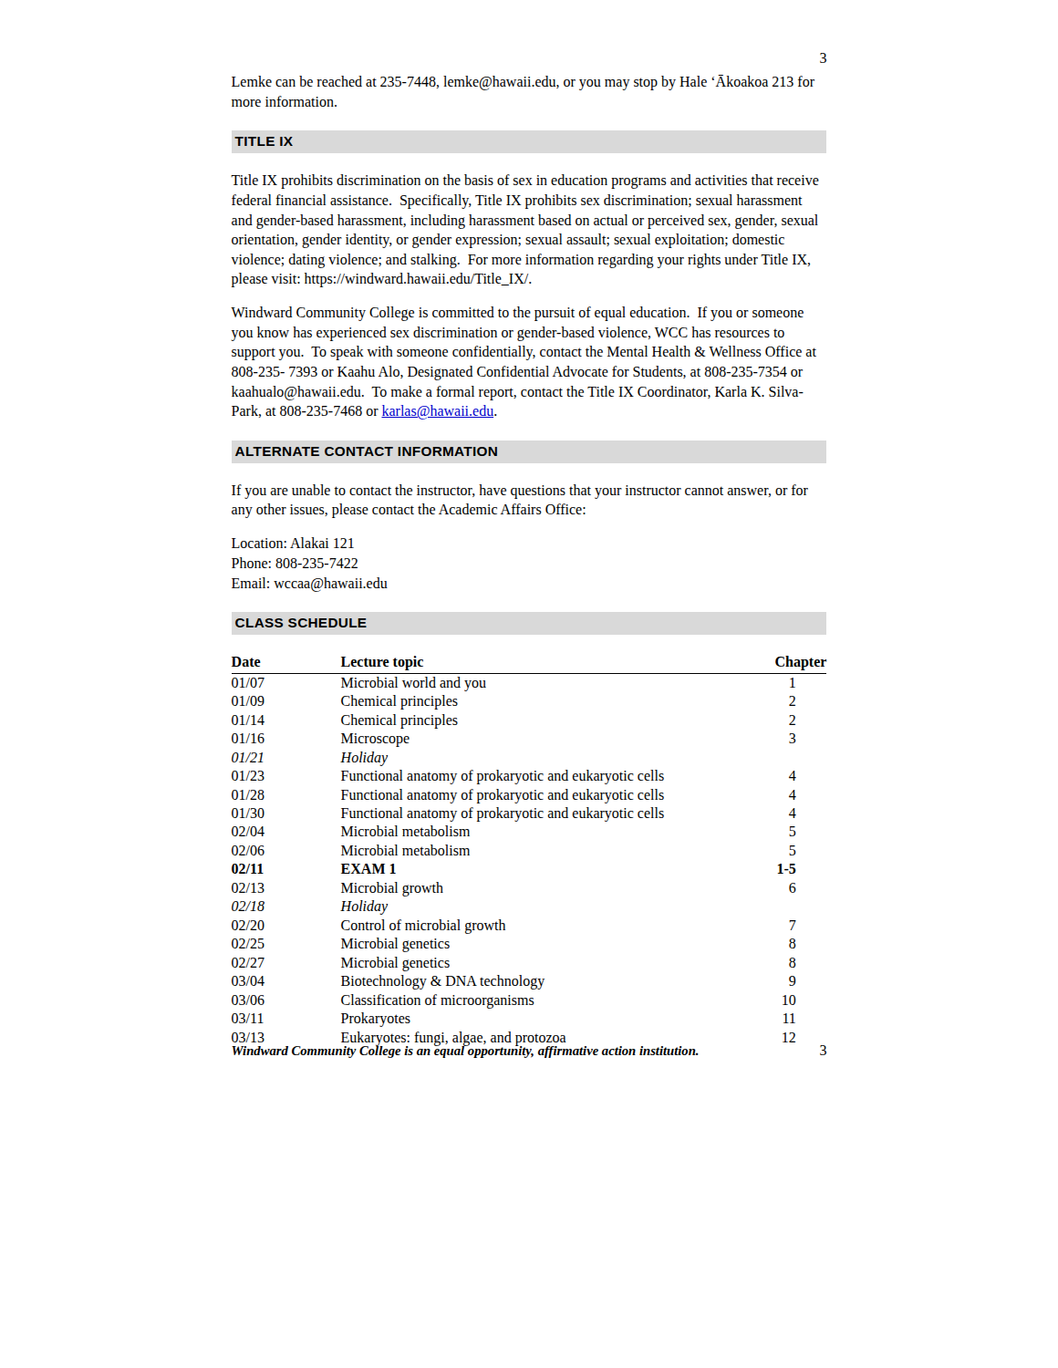3
Lemke can be reached at 235-7448, lemke@hawaii.edu, or you may stop by Hale ‘Ākoakoa 213 for more information.
TITLE IX
Title IX prohibits discrimination on the basis of sex in education programs and activities that receive federal financial assistance. Specifically, Title IX prohibits sex discrimination; sexual harassment and gender-based harassment, including harassment based on actual or perceived sex, gender, sexual orientation, gender identity, or gender expression; sexual assault; sexual exploitation; domestic violence; dating violence; and stalking. For more information regarding your rights under Title IX, please visit: https://windward.hawaii.edu/Title_IX/.
Windward Community College is committed to the pursuit of equal education. If you or someone you know has experienced sex discrimination or gender-based violence, WCC has resources to support you. To speak with someone confidentially, contact the Mental Health & Wellness Office at 808-235- 7393 or Kaahu Alo, Designated Confidential Advocate for Students, at 808-235-7354 or kaahualo@hawaii.edu. To make a formal report, contact the Title IX Coordinator, Karla K. Silva-Park, at 808-235-7468 or karlas@hawaii.edu.
ALTERNATE CONTACT INFORMATION
If you are unable to contact the instructor, have questions that your instructor cannot answer, or for any other issues, please contact the Academic Affairs Office:
Location: Alakai 121
Phone: 808-235-7422
Email: wccaa@hawaii.edu
CLASS SCHEDULE
| Date | Lecture topic | Chapter |
| --- | --- | --- |
| 01/07 | Microbial world and you | 1 |
| 01/09 | Chemical principles | 2 |
| 01/14 | Chemical principles | 2 |
| 01/16 | Microscope | 3 |
| 01/21 | Holiday | |
| 01/23 | Functional anatomy of prokaryotic and eukaryotic cells | 4 |
| 01/28 | Functional anatomy of prokaryotic and eukaryotic cells | 4 |
| 01/30 | Functional anatomy of prokaryotic and eukaryotic cells | 4 |
| 02/04 | Microbial metabolism | 5 |
| 02/06 | Microbial metabolism | 5 |
| 02/11 | EXAM 1 | 1-5 |
| 02/13 | Microbial growth | 6 |
| 02/18 | Holiday | |
| 02/20 | Control of microbial growth | 7 |
| 02/25 | Microbial genetics | 8 |
| 02/27 | Microbial genetics | 8 |
| 03/04 | Biotechnology & DNA technology | 9 |
| 03/06 | Classification of microorganisms | 10 |
| 03/11 | Prokaryotes | 11 |
| 03/13 | Eukaryotes: fungi, algae, and protozoa | 12 |
Windward Community College is an equal opportunity, affirmative action institution. 3